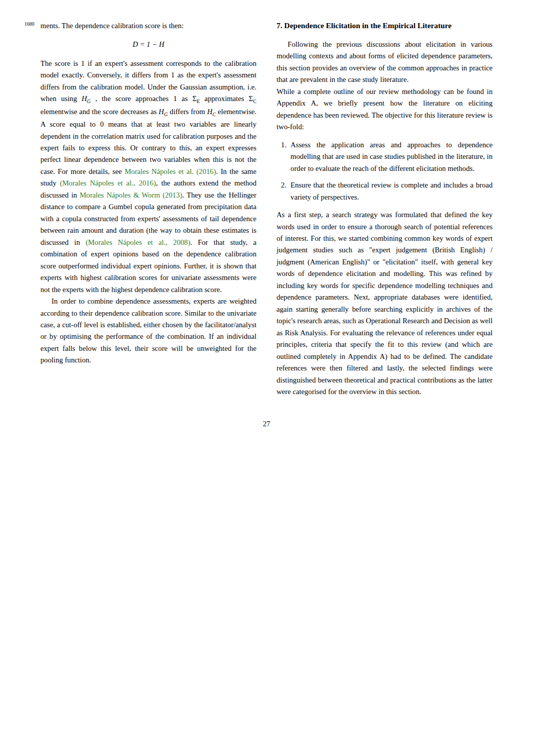ments. The dependence calibration score is then:
D = 1 − H
The score is 1 if an expert's assessment corresponds to the calibration model exactly. Conversely, it differs from 1 as 1680the expert's assessment differs from the calibration model. Under the Gaussian assumption, i.e. when using HG , the score approaches 1 as ΣE approximates ΣC elementwise and the score decreases as HG differs from HC elementwise. A score equal to 0 means that at least two variables are linearly dependent in the correlation matrix used for calibration purposes and the expert fails to express this. Or contrary to this, an expert expresses perfect linear dependence between two variables when this is not the case. For more details, see Morales Nápoles et al. (2016). In the same study (Morales Nápoles et al., 2016), the authors extend the method discussed in Morales Nápoles & Worm (2013). They use the Hellinger distance to compare a Gumbel copula generated from precipitation data with a copula constructed from experts' assessments of tail dependence between rain amount and duration (the way to obtain these estimates is discussed in (Morales Nápoles et al., 2008). For that study, a combination of expert opinions based on the dependence calibration score outperformed individual expert opinions. Further, it is shown that experts with highest calibration scores for univariate assessments were not the experts with the highest dependence calibration score.
In order to combine dependence assessments, experts are weighted according to their dependence calibration score. Similar to the univariate case, a cut-off level is established, either chosen by the facilitator/analyst or by optimising the performance of the combination. If an individual expert falls below this level, their score will be unweighted for the pooling function.
7. Dependence Elicitation in the Empirical Literature
Following the previous discussions about elicitation in various modelling contexts and about forms of elicited dependence parameters, this section provides an overview of the common approaches in practice that are prevalent in the case study literature.
While a complete outline of our review methodology can be found in Appendix A, we briefly present how the literature on eliciting dependence has been reviewed. The objective for this literature review is two-fold:
Assess the application areas and approaches to dependence modelling that are used in case studies published in the literature, in order to evaluate the reach of the different elicitation methods.
Ensure that the theoretical review is complete and includes a broad variety of perspectives.
As a first step, a search strategy was formulated that defined the key words used in order to ensure a thorough search of potential references of interest. For this, we started combining common key words of expert judgement studies such as "expert judgement (British English) / judgment (American English)" or "elicitation" itself, with general key words of dependence elicitation and modelling. This was refined by including key words for specific dependence modelling techniques and dependence parameters. Next, appropriate databases were identified, again starting generally before searching explicitly in archives of the topic's research areas, such as Operational Research and Decision as well as Risk Analysis. For evaluating the relevance of references under equal principles, criteria that specify the fit to this review (and which are outlined completely in Appendix A) had to be defined. The candidate references were then filtered and lastly, the selected findings were distinguished between theoretical and practical contributions as the latter were categorised for the overview in this section.
27